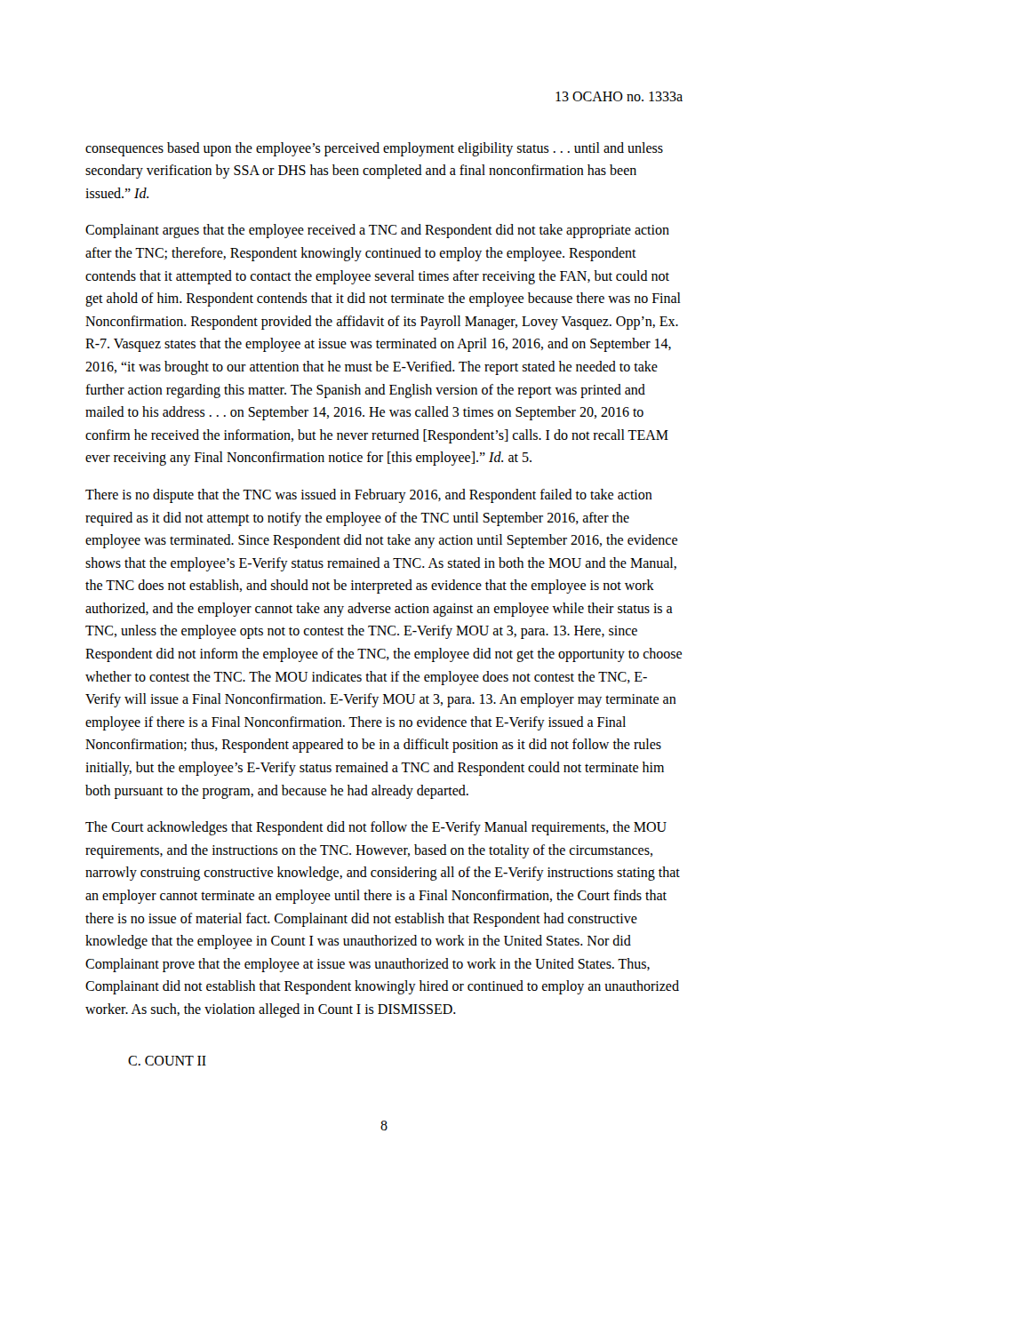13 OCAHO no. 1333a
consequences based upon the employee’s perceived employment eligibility status . . . until and unless secondary verification by SSA or DHS has been completed and a final nonconfirmation has been issued.” Id.
Complainant argues that the employee received a TNC and Respondent did not take appropriate action after the TNC; therefore, Respondent knowingly continued to employ the employee. Respondent contends that it attempted to contact the employee several times after receiving the FAN, but could not get ahold of him. Respondent contends that it did not terminate the employee because there was no Final Nonconfirmation. Respondent provided the affidavit of its Payroll Manager, Lovey Vasquez. Opp’n, Ex. R-7. Vasquez states that the employee at issue was terminated on April 16, 2016, and on September 14, 2016, “it was brought to our attention that he must be E-Verified. The report stated he needed to take further action regarding this matter. The Spanish and English version of the report was printed and mailed to his address . . . on September 14, 2016. He was called 3 times on September 20, 2016 to confirm he received the information, but he never returned [Respondent’s] calls. I do not recall TEAM ever receiving any Final Nonconfirmation notice for [this employee].” Id. at 5.
There is no dispute that the TNC was issued in February 2016, and Respondent failed to take action required as it did not attempt to notify the employee of the TNC until September 2016, after the employee was terminated. Since Respondent did not take any action until September 2016, the evidence shows that the employee’s E-Verify status remained a TNC. As stated in both the MOU and the Manual, the TNC does not establish, and should not be interpreted as evidence that the employee is not work authorized, and the employer cannot take any adverse action against an employee while their status is a TNC, unless the employee opts not to contest the TNC. E-Verify MOU at 3, para. 13. Here, since Respondent did not inform the employee of the TNC, the employee did not get the opportunity to choose whether to contest the TNC. The MOU indicates that if the employee does not contest the TNC, E-Verify will issue a Final Nonconfirmation. E-Verify MOU at 3, para. 13. An employer may terminate an employee if there is a Final Nonconfirmation. There is no evidence that E-Verify issued a Final Nonconfirmation; thus, Respondent appeared to be in a difficult position as it did not follow the rules initially, but the employee’s E-Verify status remained a TNC and Respondent could not terminate him both pursuant to the program, and because he had already departed.
The Court acknowledges that Respondent did not follow the E-Verify Manual requirements, the MOU requirements, and the instructions on the TNC. However, based on the totality of the circumstances, narrowly construing constructive knowledge, and considering all of the E-Verify instructions stating that an employer cannot terminate an employee until there is a Final Nonconfirmation, the Court finds that there is no issue of material fact. Complainant did not establish that Respondent had constructive knowledge that the employee in Count I was unauthorized to work in the United States. Nor did Complainant prove that the employee at issue was unauthorized to work in the United States. Thus, Complainant did not establish that Respondent knowingly hired or continued to employ an unauthorized worker. As such, the violation alleged in Count I is DISMISSED.
C. COUNT II
8